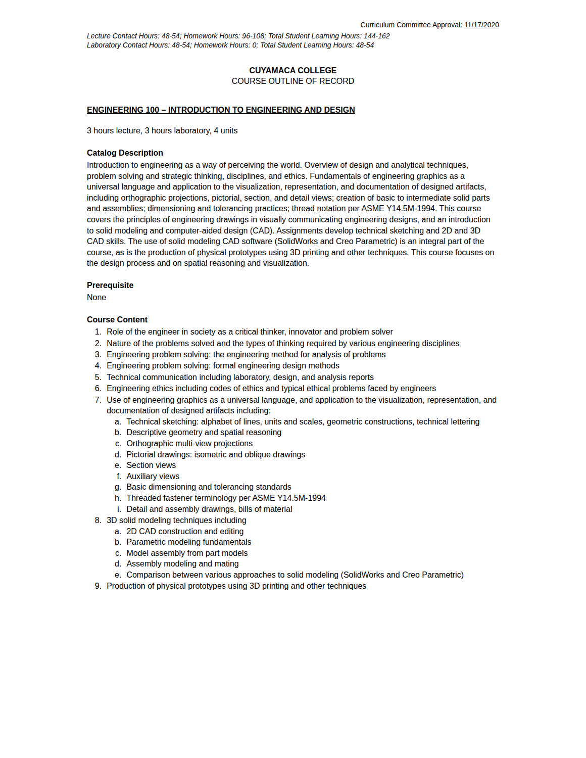Curriculum Committee Approval: 11/17/2020
Lecture Contact Hours: 48-54; Homework Hours: 96-108; Total Student Learning Hours: 144-162
Laboratory Contact Hours: 48-54; Homework Hours: 0; Total Student Learning Hours: 48-54
CUYAMACA COLLEGE
COURSE OUTLINE OF RECORD
ENGINEERING 100 – INTRODUCTION TO ENGINEERING AND DESIGN
3 hours lecture, 3 hours laboratory, 4 units
Catalog Description
Introduction to engineering as a way of perceiving the world. Overview of design and analytical techniques, problem solving and strategic thinking, disciplines, and ethics. Fundamentals of engineering graphics as a universal language and application to the visualization, representation, and documentation of designed artifacts, including orthographic projections, pictorial, section, and detail views; creation of basic to intermediate solid parts and assemblies; dimensioning and tolerancing practices; thread notation per ASME Y14.5M-1994. This course covers the principles of engineering drawings in visually communicating engineering designs, and an introduction to solid modeling and computer-aided design (CAD). Assignments develop technical sketching and 2D and 3D CAD skills. The use of solid modeling CAD software (SolidWorks and Creo Parametric) is an integral part of the course, as is the production of physical prototypes using 3D printing and other techniques. This course focuses on the design process and on spatial reasoning and visualization.
Prerequisite
None
Course Content
Role of the engineer in society as a critical thinker, innovator and problem solver
Nature of the problems solved and the types of thinking required by various engineering disciplines
Engineering problem solving: the engineering method for analysis of problems
Engineering problem solving: formal engineering design methods
Technical communication including laboratory, design, and analysis reports
Engineering ethics including codes of ethics and typical ethical problems faced by engineers
Use of engineering graphics as a universal language, and application to the visualization, representation, and documentation of designed artifacts including:
Technical sketching: alphabet of lines, units and scales, geometric constructions, technical lettering
Descriptive geometry and spatial reasoning
Orthographic multi-view projections
Pictorial drawings: isometric and oblique drawings
Section views
Auxiliary views
Basic dimensioning and tolerancing standards
Threaded fastener terminology per ASME Y14.5M-1994
Detail and assembly drawings, bills of material
3D solid modeling techniques including
2D CAD construction and editing
Parametric modeling fundamentals
Model assembly from part models
Assembly modeling and mating
Comparison between various approaches to solid modeling (SolidWorks and Creo Parametric)
Production of physical prototypes using 3D printing and other techniques